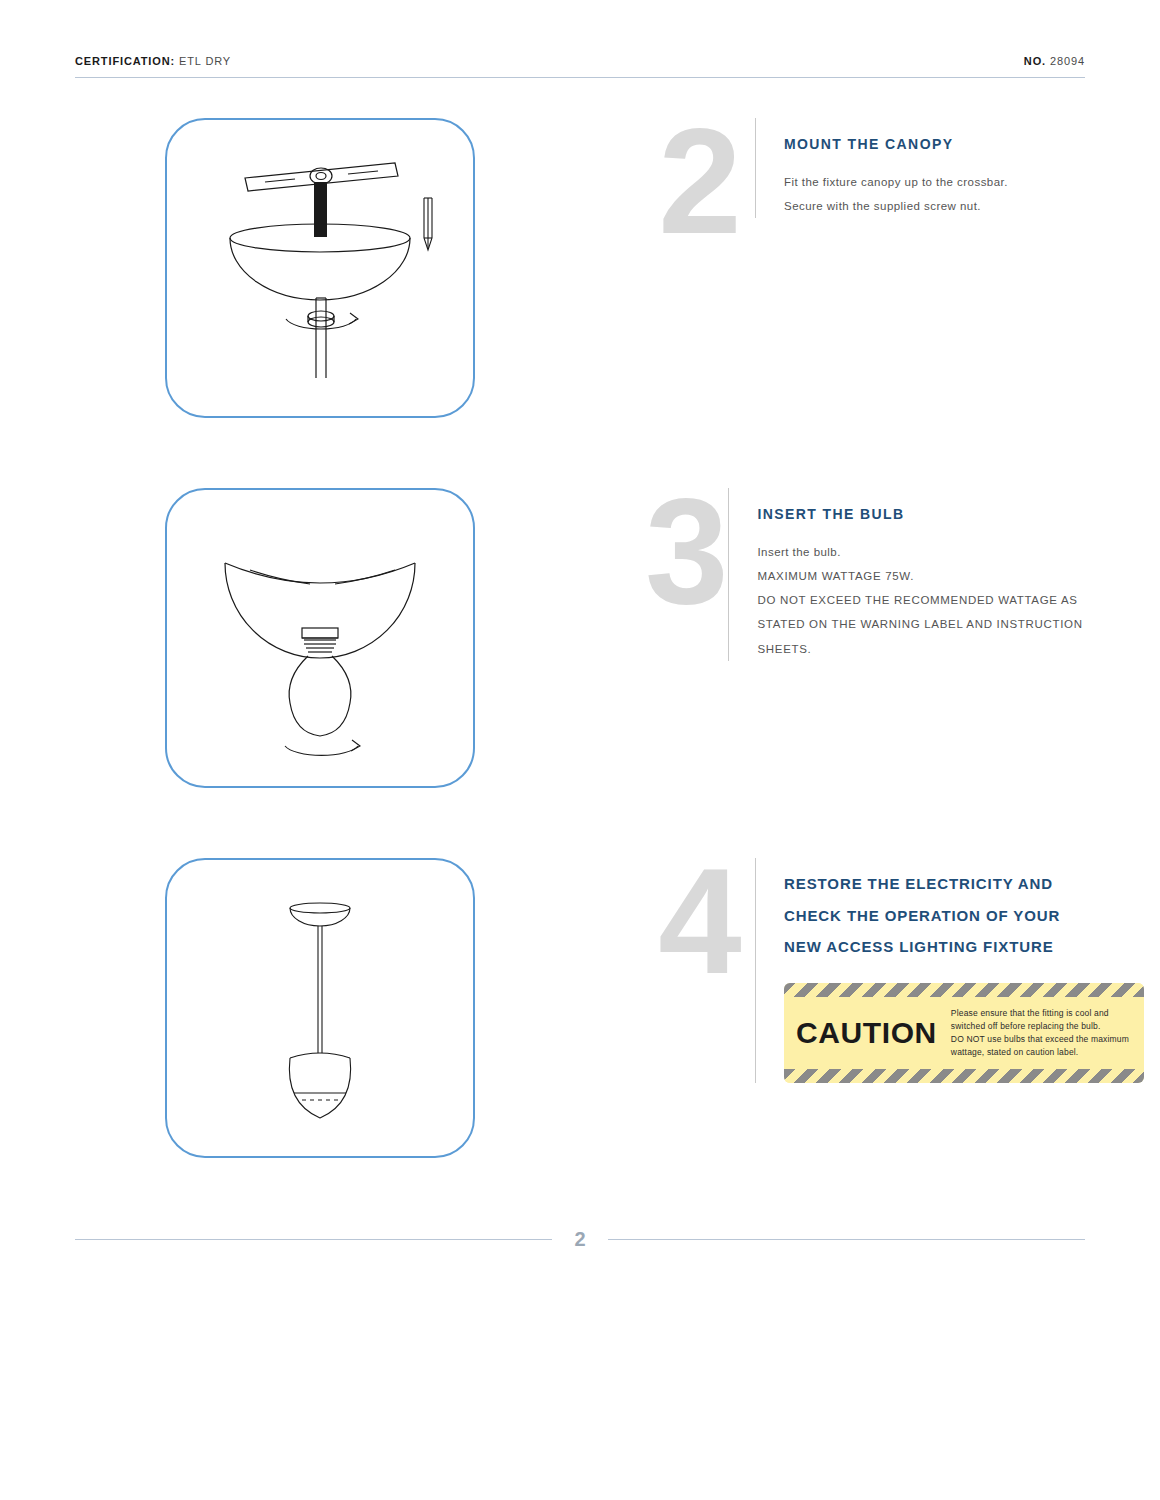CERTIFICATION: ETL DRY
NO. 28094
2
MOUNT THE CANOPY
Fit the fixture canopy up to the crossbar.
Secure with the supplied screw nut.
3
INSERT THE BULB
Insert the bulb.
MAXIMUM WATTAGE 75W.
DO NOT EXCEED THE RECOMMENDED WATTAGE AS STATED ON THE WARNING LABEL AND INSTRUCTION SHEETS.
4
RESTORE THE ELECTRICITY AND
CHECK THE OPERATION OF YOUR
NEW ACCESS LIGHTING FIXTURE
CAUTION
Please ensure that the fitting is cool and switched off before replacing the bulb.
DO NOT use bulbs that exceed the maximum wattage, stated on caution label.
2